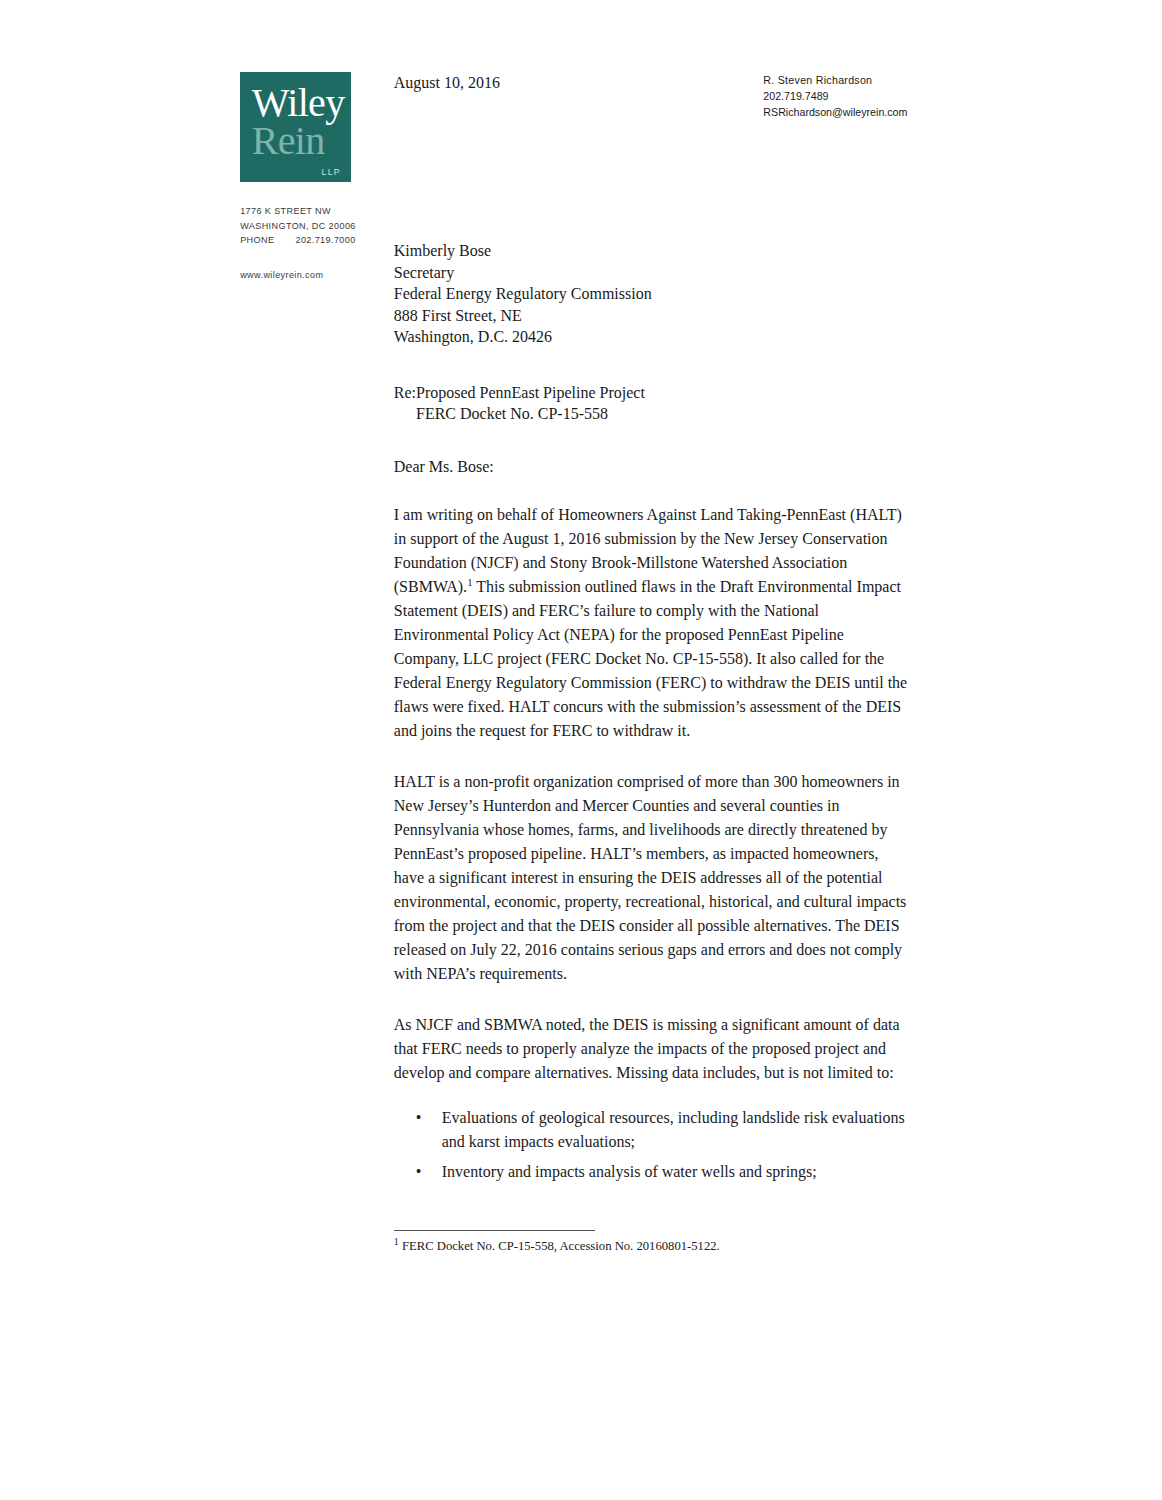Wiley Rein LLP
August 10, 2016
R. Steven Richardson
202.719.7489
RSRichardson@wileyrein.com
1776 K STREET NW
WASHINGTON, DC 20006
PHONE202.719.7000
www.wileyrein.com
Kimberly Bose
Secretary
Federal Energy Regulatory Commission
888 First Street, NE
Washington, D.C. 20426
| Re: | Proposed PennEast Pipeline Project FERC Docket No. CP-15-558 |
Dear Ms. Bose:
I am writing on behalf of Homeowners Against Land Taking-PennEast (HALT) in support of the August 1, 2016 submission by the New Jersey Conservation Foundation (NJCF) and Stony Brook-Millstone Watershed Association (SBMWA).1 This submission outlined flaws in the Draft Environmental Impact Statement (DEIS) and FERC’s failure to comply with the National Environmental Policy Act (NEPA) for the proposed PennEast Pipeline Company, LLC project (FERC Docket No. CP-15-558). It also called for the Federal Energy Regulatory Commission (FERC) to withdraw the DEIS until the flaws were fixed. HALT concurs with the submission’s assessment of the DEIS and joins the request for FERC to withdraw it.
HALT is a non-profit organization comprised of more than 300 homeowners in New Jersey’s Hunterdon and Mercer Counties and several counties in Pennsylvania whose homes, farms, and livelihoods are directly threatened by PennEast’s proposed pipeline. HALT’s members, as impacted homeowners, have a significant interest in ensuring the DEIS addresses all of the potential environmental, economic, property, recreational, historical, and cultural impacts from the project and that the DEIS consider all possible alternatives. The DEIS released on July 22, 2016 contains serious gaps and errors and does not comply with NEPA’s requirements.
As NJCF and SBMWA noted, the DEIS is missing a significant amount of data that FERC needs to properly analyze the impacts of the proposed project and develop and compare alternatives. Missing data includes, but is not limited to:
Evaluations of geological resources, including landslide risk evaluations and karst impacts evaluations;
Inventory and impacts analysis of water wells and springs;
1 FERC Docket No. CP-15-558, Accession No. 20160801-5122.